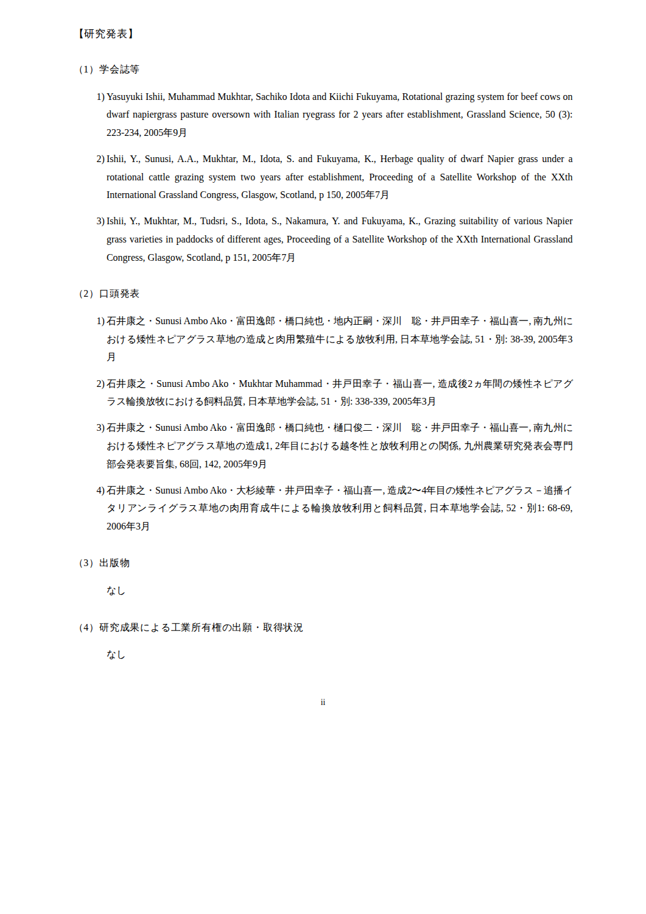【研究発表】
（1）学会誌等
Yasuyuki Ishii, Muhammad Mukhtar, Sachiko Idota and Kiichi Fukuyama, Rotational grazing system for beef cows on dwarf napiergrass pasture oversown with Italian ryegrass for 2 years after establishment, Grassland Science, 50 (3): 223-234, 2005年9月
Ishii, Y., Sunusi, A.A., Mukhtar, M., Idota, S. and Fukuyama, K., Herbage quality of dwarf Napier grass under a rotational cattle grazing system two years after establishment, Proceeding of a Satellite Workshop of the XXth International Grassland Congress, Glasgow, Scotland, p 150, 2005年7月
Ishii, Y., Mukhtar, M., Tudsri, S., Idota, S., Nakamura, Y. and Fukuyama, K., Grazing suitability of various Napier grass varieties in paddocks of different ages, Proceeding of a Satellite Workshop of the XXth International Grassland Congress, Glasgow, Scotland, p 151, 2005年7月
（2）口頭発表
石井康之・Sunusi Ambo Ako・富田逸郎・橋口純也・地内正嗣・深川　聡・井戸田幸子・福山喜一, 南九州における矮性ネピアグラス草地の造成と肉用繁殖牛による放牧利用, 日本草地学会誌, 51・別: 38-39, 2005年3月
石井康之・Sunusi Ambo Ako・Mukhtar Muhammad・井戸田幸子・福山喜一, 造成後2ヵ年間の矮性ネピアグラス輪換放牧における飼料品質, 日本草地学会誌, 51・別: 338-339, 2005年3月
石井康之・Sunusi Ambo Ako・富田逸郎・橋口純也・樋口俊二・深川　聡・井戸田幸子・福山喜一, 南九州における矮性ネピアグラス草地の造成1, 2年目における越冬性と放牧利用との関係, 九州農業研究発表会専門部会発表要旨集, 68回, 142, 2005年9月
石井康之・Sunusi Ambo Ako・大杉綾華・井戸田幸子・福山喜一, 造成2〜4年目の矮性ネピアグラス－追播イタリアンライグラス草地の肉用育成牛による輪換放牧利用と飼料品質, 日本草地学会誌, 52・別1: 68-69, 2006年3月
（3）出版物
なし
（4）研究成果による工業所有権の出願・取得状況
なし
ii